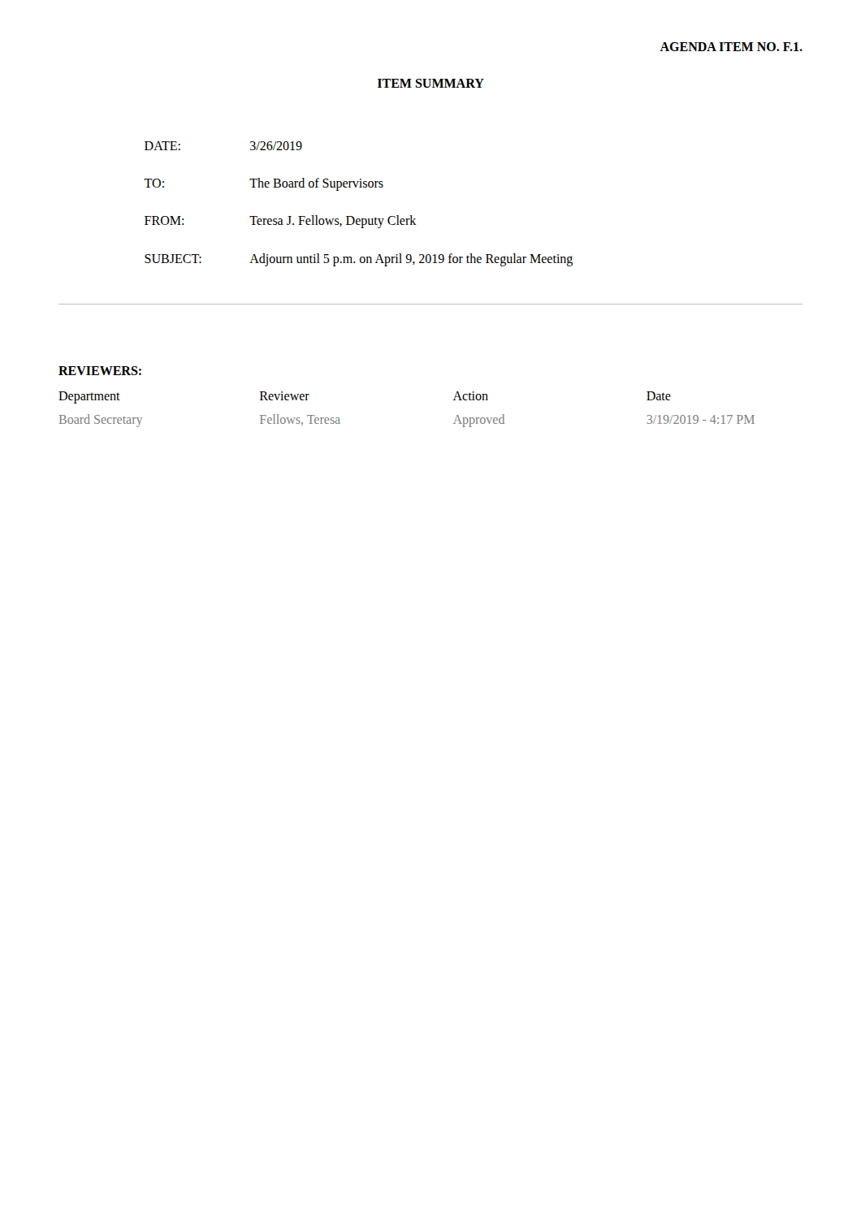AGENDA ITEM NO. F.1.
ITEM SUMMARY
| DATE: | 3/26/2019 |
| TO: | The Board of Supervisors |
| FROM: | Teresa J. Fellows, Deputy Clerk |
| SUBJECT: | Adjourn until 5 p.m. on April 9, 2019 for the Regular Meeting |
REVIEWERS:
| Department | Reviewer | Action | Date |
| --- | --- | --- | --- |
| Board Secretary | Fellows, Teresa | Approved | 3/19/2019 - 4:17 PM |